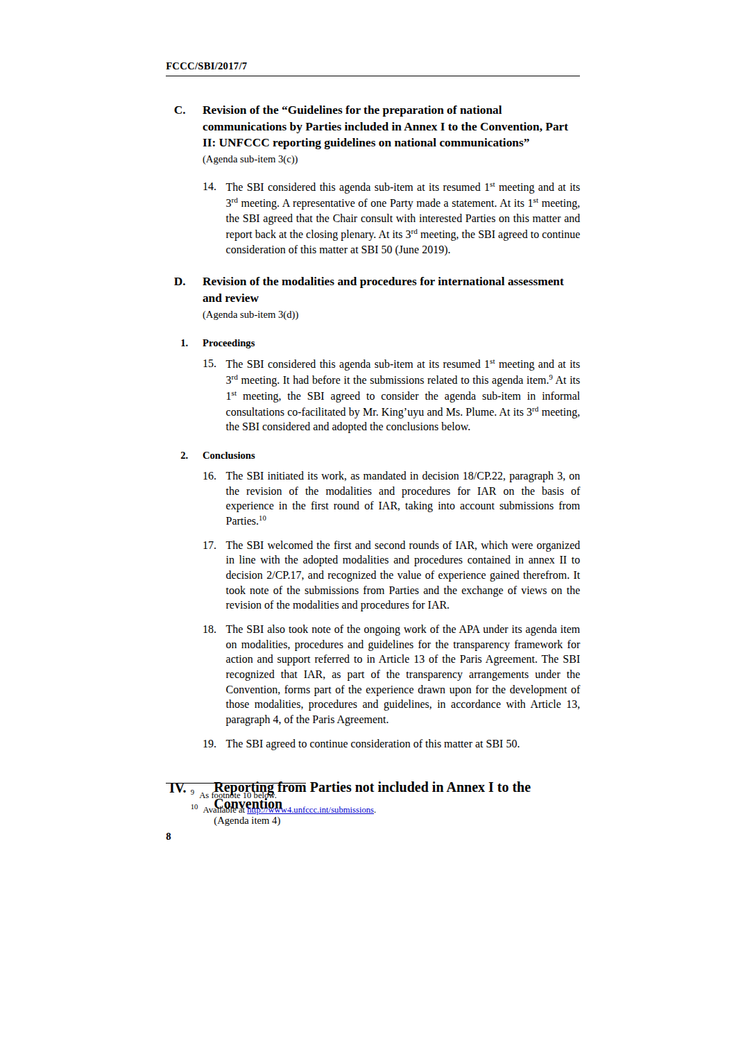FCCC/SBI/2017/7
C.
Revision of the “Guidelines for the preparation of national communications by Parties included in Annex I to the Convention, Part II: UNFCCC reporting guidelines on national communications”
(Agenda sub-item 3(c))
14. The SBI considered this agenda sub-item at its resumed 1st meeting and at its 3rd meeting. A representative of one Party made a statement. At its 1st meeting, the SBI agreed that the Chair consult with interested Parties on this matter and report back at the closing plenary. At its 3rd meeting, the SBI agreed to continue consideration of this matter at SBI 50 (June 2019).
D.
Revision of the modalities and procedures for international assessment and review
(Agenda sub-item 3(d))
1.
Proceedings
15. The SBI considered this agenda sub-item at its resumed 1st meeting and at its 3rd meeting. It had before it the submissions related to this agenda item.9 At its 1st meeting, the SBI agreed to consider the agenda sub-item in informal consultations co-facilitated by Mr. King’uyu and Ms. Plume. At its 3rd meeting, the SBI considered and adopted the conclusions below.
2.
Conclusions
16. The SBI initiated its work, as mandated in decision 18/CP.22, paragraph 3, on the revision of the modalities and procedures for IAR on the basis of experience in the first round of IAR, taking into account submissions from Parties.10
17. The SBI welcomed the first and second rounds of IAR, which were organized in line with the adopted modalities and procedures contained in annex II to decision 2/CP.17, and recognized the value of experience gained therefrom. It took note of the submissions from Parties and the exchange of views on the revision of the modalities and procedures for IAR.
18. The SBI also took note of the ongoing work of the APA under its agenda item on modalities, procedures and guidelines for the transparency framework for action and support referred to in Article 13 of the Paris Agreement. The SBI recognized that IAR, as part of the transparency arrangements under the Convention, forms part of the experience drawn upon for the development of those modalities, procedures and guidelines, in accordance with Article 13, paragraph 4, of the Paris Agreement.
19. The SBI agreed to continue consideration of this matter at SBI 50.
IV.
Reporting from Parties not included in Annex I to the Convention
(Agenda item 4)
9 As footnote 10 below.
10 Available at http://www4.unfccc.int/submissions.
8